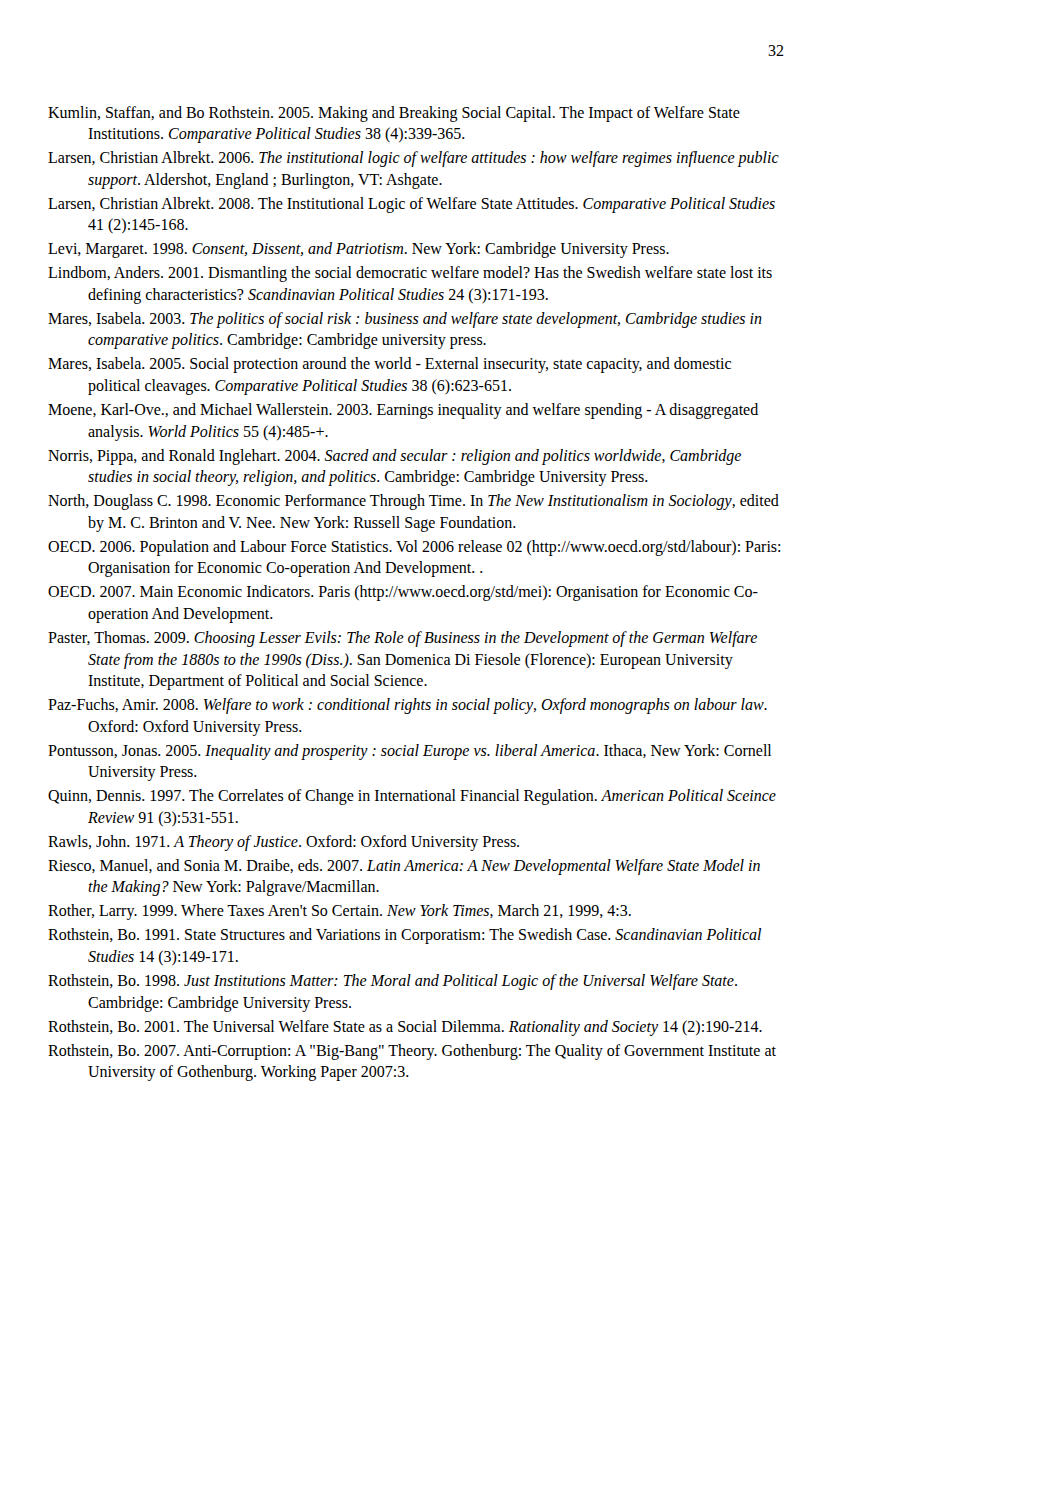32
Kumlin, Staffan, and Bo Rothstein. 2005. Making and Breaking Social Capital. The Impact of Welfare State Institutions. Comparative Political Studies 38 (4):339-365.
Larsen, Christian Albrekt. 2006. The institutional logic of welfare attitudes : how welfare regimes influence public support. Aldershot, England ; Burlington, VT: Ashgate.
Larsen, Christian Albrekt. 2008. The Institutional Logic of Welfare State Attitudes. Comparative Political Studies 41 (2):145-168.
Levi, Margaret. 1998. Consent, Dissent, and Patriotism. New York: Cambridge University Press.
Lindbom, Anders. 2001. Dismantling the social democratic welfare model? Has the Swedish welfare state lost its defining characteristics? Scandinavian Political Studies 24 (3):171-193.
Mares, Isabela. 2003. The politics of social risk : business and welfare state development, Cambridge studies in comparative politics. Cambridge: Cambridge university press.
Mares, Isabela. 2005. Social protection around the world - External insecurity, state capacity, and domestic political cleavages. Comparative Political Studies 38 (6):623-651.
Moene, Karl-Ove., and Michael Wallerstein. 2003. Earnings inequality and welfare spending - A disaggregated analysis. World Politics 55 (4):485-+.
Norris, Pippa, and Ronald Inglehart. 2004. Sacred and secular : religion and politics worldwide, Cambridge studies in social theory, religion, and politics. Cambridge: Cambridge University Press.
North, Douglass C. 1998. Economic Performance Through Time. In The New Institutionalism in Sociology, edited by M. C. Brinton and V. Nee. New York: Russell Sage Foundation.
OECD. 2006. Population and Labour Force Statistics. Vol 2006 release 02 (http://www.oecd.org/std/labour): Paris: Organisation for Economic Co-operation And Development. .
OECD. 2007. Main Economic Indicators. Paris (http://www.oecd.org/std/mei): Organisation for Economic Co-operation And Development.
Paster, Thomas. 2009. Choosing Lesser Evils: The Role of Business in the Development of the German Welfare State from the 1880s to the 1990s (Diss.). San Domenica Di Fiesole (Florence): European University Institute, Department of Political and Social Science.
Paz-Fuchs, Amir. 2008. Welfare to work : conditional rights in social policy, Oxford monographs on labour law. Oxford: Oxford University Press.
Pontusson, Jonas. 2005. Inequality and prosperity : social Europe vs. liberal America. Ithaca, New York: Cornell University Press.
Quinn, Dennis. 1997. The Correlates of Change in International Financial Regulation. American Political Sceince Review 91 (3):531-551.
Rawls, John. 1971. A Theory of Justice. Oxford: Oxford University Press.
Riesco, Manuel, and Sonia M. Draibe, eds. 2007. Latin America: A New Developmental Welfare State Model in the Making? New York: Palgrave/Macmillan.
Rother, Larry. 1999. Where Taxes Aren't So Certain. New York Times, March 21, 1999, 4:3.
Rothstein, Bo. 1991. State Structures and Variations in Corporatism: The Swedish Case. Scandinavian Political Studies 14 (3):149-171.
Rothstein, Bo. 1998. Just Institutions Matter: The Moral and Political Logic of the Universal Welfare State. Cambridge: Cambridge University Press.
Rothstein, Bo. 2001. The Universal Welfare State as a Social Dilemma. Rationality and Society 14 (2):190-214.
Rothstein, Bo. 2007. Anti-Corruption: A "Big-Bang" Theory. Gothenburg: The Quality of Government Institute at University of Gothenburg. Working Paper 2007:3.